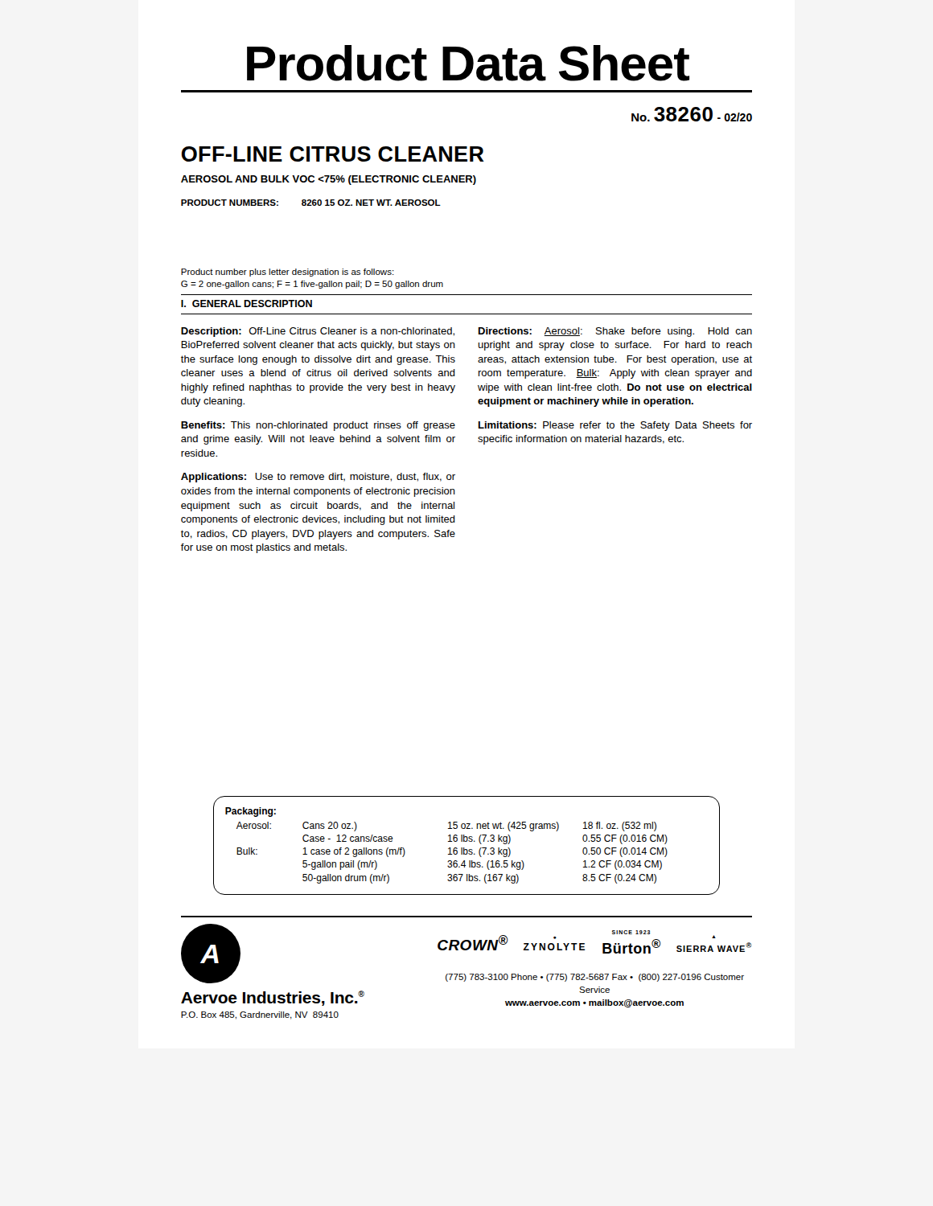Product Data Sheet
No. 38260 - 02/20
OFF-LINE CITRUS CLEANER
AEROSOL AND BULK VOC <75% (ELECTRONIC CLEANER)
PRODUCT NUMBERS: 8260 15 OZ. NET WT. AEROSOL
Product number plus letter designation is as follows:
G = 2 one-gallon cans; F = 1 five-gallon pail; D = 50 gallon drum
I. GENERAL DESCRIPTION
Description: Off-Line Citrus Cleaner is a non-chlorinated, BioPreferred solvent cleaner that acts quickly, but stays on the surface long enough to dissolve dirt and grease. This cleaner uses a blend of citrus oil derived solvents and highly refined naphthas to provide the very best in heavy duty cleaning.
Benefits: This non-chlorinated product rinses off grease and grime easily. Will not leave behind a solvent film or residue.
Applications: Use to remove dirt, moisture, dust, flux, or oxides from the internal components of electronic precision equipment such as circuit boards, and the internal components of electronic devices, including but not limited to, radios, CD players, DVD players and computers. Safe for use on most plastics and metals.
Directions: Aerosol: Shake before using. Hold can upright and spray close to surface. For hard to reach areas, attach extension tube. For best operation, use at room temperature. Bulk: Apply with clean sprayer and wipe with clean lint-free cloth. Do not use on electrical equipment or machinery while in operation.
Limitations: Please refer to the Safety Data Sheets for specific information on material hazards, etc.
Packaging:
| Aerosol: | Cans 20 oz.) | 15 oz. net wt. (425 grams) | 18 fl. oz. (532 ml) |
| | Case - 12 cans/case | 16 lbs. (7.3 kg) | 0.55 CF (0.016 CM) |
| Bulk: | 1 case of 2 gallons (m/f) | 16 lbs. (7.3 kg) | 0.50 CF (0.014 CM) |
| | 5-gallon pail (m/r) | 36.4 lbs. (16.5 kg) | 1.2 CF (0.034 CM) |
| | 50-gallon drum (m/r) | 367 lbs. (167 kg) | 8.5 CF (0.24 CM) |
A
Aervoe Industries, Inc.®
P.O. Box 485, Gardnerville, NV 89410
CROWN® ●ZYNOLYTE SINCE 1923 Bürton® ▲SIERRA WAVE®
(775) 783-3100 Phone • (775) 782-5687 Fax • (800) 227-0196 Customer Service
www.aervoe.com • mailbox@aervoe.com